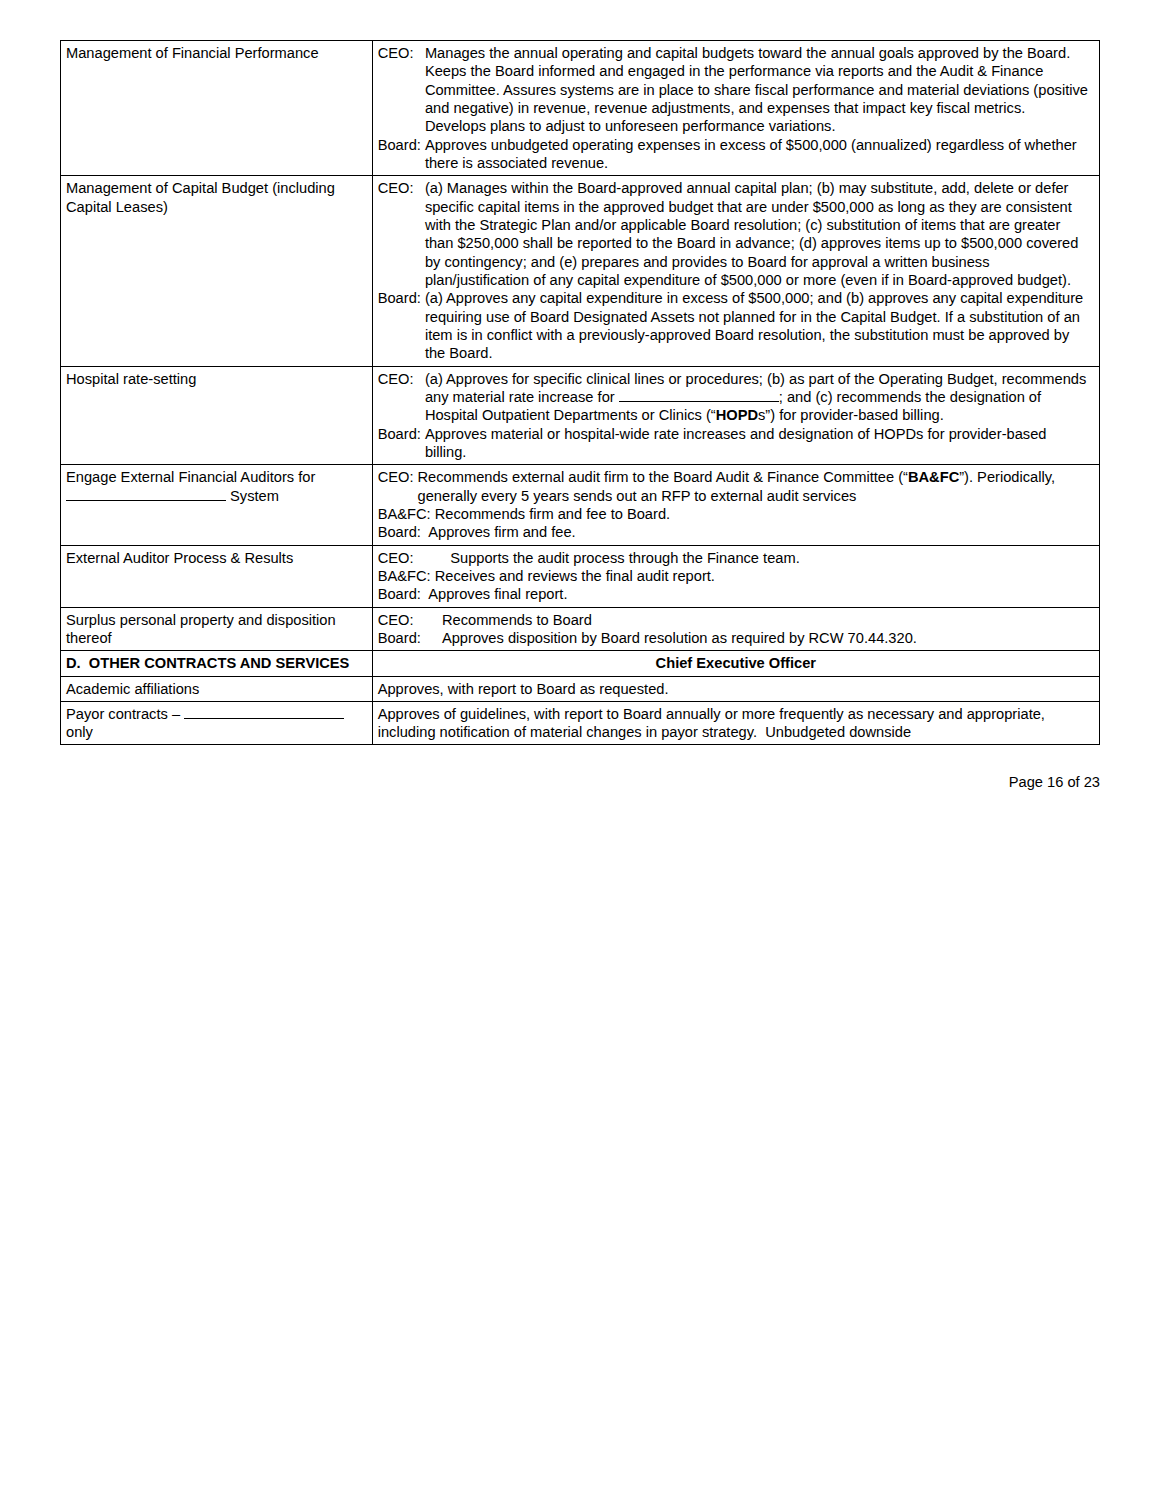| Management of Financial Performance | / CEO: / Manages the annual operating and capital budgets toward the annual goals approved by the Board. Keeps the Board informed and engaged in the performance via reports and the Audit & Finance Committee. Assures systems are in place to share fiscal performance and material deviations (positive and negative) in revenue, revenue adjustments, and expenses that impact key fiscal metrics. Develops plans to adjust to unforeseen performance variations. / / Board: / Approves unbudgeted operating expenses in excess of $500,000 (annualized) regardless of whether there is associated revenue. / |
| Management of Capital Budget (including Capital Leases) | / CEO: / (a) Manages within the Board-approved annual capital plan; (b) may substitute, add, delete or defer specific capital items in the approved budget that are under $500,000 as long as they are consistent with the Strategic Plan and/or applicable Board resolution; (c) substitution of items that are greater than $250,000 shall be reported to the Board in advance; (d) approves items up to $500,000 covered by contingency; and (e) prepares and provides to Board for approval a written business plan/justification of any capital expenditure of $500,000 or more (even if in Board-approved budget). / / Board: / (a) Approves any capital expenditure in excess of $500,000; and (b) approves any capital expenditure requiring use of Board Designated Assets not planned for in the Capital Budget. If a substitution of an item is in conflict with a previously-approved Board resolution, the substitution must be approved by the Board. / |
| Hospital rate-setting | / CEO: / (a) Approves for specific clinical lines or procedures; (b) as part of the Operating Budget, recommends any material rate increase for ; and (c) recommends the designation of Hospital Outpatient Departments or Clinics (“ HOPD s”) for provider-based billing. / / Board: / Approves material or hospital-wide rate increases and designation of HOPDs for provider-based billing. / |
| Engage External Financial Auditors for System | / CEO: / Recommends external audit firm to the Board Audit & Finance Committee (“ BA&FC ”). Periodically, generally every 5 years sends out an RFP to external audit services / / BA&FC: Recommends firm and fee to Board. / / Board: Approves firm and fee. / |
| External Auditor Process & Results | / CEO: / Supports the audit process through the Finance team. / / BA&FC: Receives and reviews the final audit report. / / Board: Approves final report. / |
| Surplus personal property and disposition thereof | / CEO: / Recommends to Board / / Board: / Approves disposition by Board resolution as required by RCW 70.44.320. / |
| D. OTHER CONTRACTS AND SERVICES | Chief Executive Officer |
| Academic affiliations | Approves, with report to Board as requested. |
| Payor contracts – only | Approves of guidelines, with report to Board annually or more frequently as necessary and appropriate, including notification of material changes in payor strategy. Unbudgeted downside |
Page 16 of 23